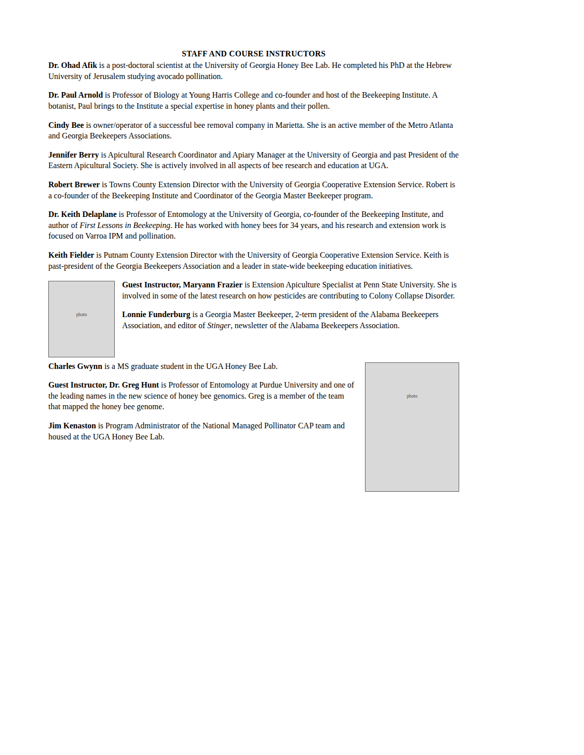STAFF AND COURSE INSTRUCTORS
Dr. Ohad Afik is a post-doctoral scientist at the University of Georgia Honey Bee Lab. He completed his PhD at the Hebrew University of Jerusalem studying avocado pollination.
Dr. Paul Arnold is Professor of Biology at Young Harris College and co-founder and host of the Beekeeping Institute. A botanist, Paul brings to the Institute a special expertise in honey plants and their pollen.
Cindy Bee is owner/operator of a successful bee removal company in Marietta. She is an active member of the Metro Atlanta and Georgia Beekeepers Associations.
Jennifer Berry is Apicultural Research Coordinator and Apiary Manager at the University of Georgia and past President of the Eastern Apicultural Society. She is actively involved in all aspects of bee research and education at UGA.
Robert Brewer is Towns County Extension Director with the University of Georgia Cooperative Extension Service. Robert is a co-founder of the Beekeeping Institute and Coordinator of the Georgia Master Beekeeper program.
Dr. Keith Delaplane is Professor of Entomology at the University of Georgia, co-founder of the Beekeeping Institute, and author of First Lessons in Beekeeping. He has worked with honey bees for 34 years, and his research and extension work is focused on Varroa IPM and pollination.
Keith Fielder is Putnam County Extension Director with the University of Georgia Cooperative Extension Service. Keith is past-president of the Georgia Beekeepers Association and a leader in state-wide beekeeping education initiatives.
photo
Guest Instructor, Maryann Frazier is Extension Apiculture Specialist at Penn State University. She is involved in some of the latest research on how pesticides are contributing to Colony Collapse Disorder.
Lonnie Funderburg is a Georgia Master Beekeeper, 2-term president of the Alabama Beekeepers Association, and editor of Stinger, newsletter of the Alabama Beekeepers Association.
photo
Charles Gwynn is a MS graduate student in the UGA Honey Bee Lab.
Guest Instructor, Dr. Greg Hunt is Professor of Entomology at Purdue University and one of the leading names in the new science of honey bee genomics. Greg is a member of the team that mapped the honey bee genome.
Jim Kenaston is Program Administrator of the National Managed Pollinator CAP team and housed at the UGA Honey Bee Lab.